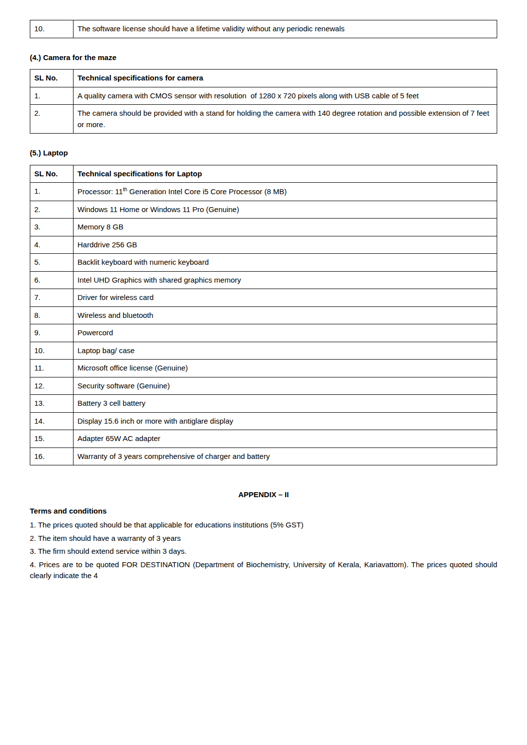| 10. | The software license should have a lifetime validity without any periodic renewals |
(4.) Camera for the maze
| SL No. | Technical specifications for camera |
| --- | --- |
| 1. | A quality camera with CMOS sensor with resolution of 1280 x 720 pixels along with USB cable of 5 feet |
| 2. | The camera should be provided with a stand for holding the camera with 140 degree rotation and possible extension of 7 feet or more. |
(5.) Laptop
| SL No. | Technical specifications for Laptop |
| --- | --- |
| 1. | Processor: 11 th Generation Intel Core i5 Core Processor (8 MB) |
| 2. | Windows 11 Home or Windows 11 Pro (Genuine) |
| 3. | Memory 8 GB |
| 4. | Harddrive 256 GB |
| 5. | Backlit keyboard with numeric keyboard |
| 6. | Intel UHD Graphics with shared graphics memory |
| 7. | Driver for wireless card |
| 8. | Wireless and bluetooth |
| 9. | Powercord |
| 10. | Laptop bag/ case |
| 11. | Microsoft office license (Genuine) |
| 12. | Security software (Genuine) |
| 13. | Battery 3 cell battery |
| 14. | Display 15.6 inch or more with antiglare display |
| 15. | Adapter 65W AC adapter |
| 16. | Warranty of 3 years comprehensive of charger and battery |
APPENDIX – II
Terms and conditions
1. The prices quoted should be that applicable for educations institutions (5% GST)
2. The item should have a warranty of 3 years
3. The firm should extend service within 3 days.
4. Prices are to be quoted FOR DESTINATION (Department of Biochemistry, University of Kerala, Kariavattom). The prices quoted should clearly indicate the 4